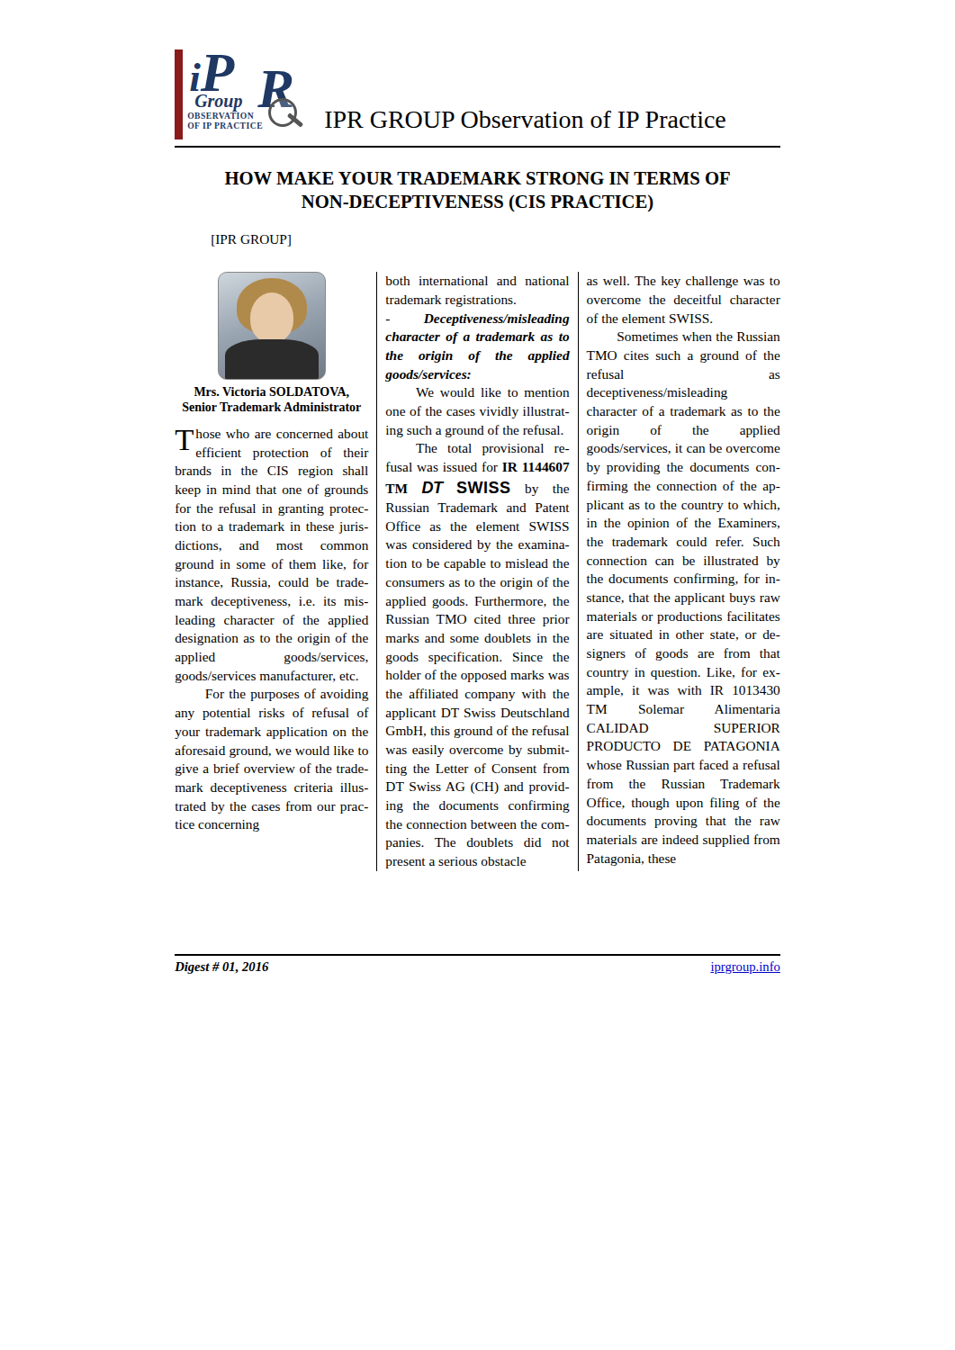iP
R
Group
Observation
of IP practice
IPR GROUP Observation of IP Practice
How make your trademark strong in terms of non-deceptiveness (CIS practice)
[IPR GROUP]
Mrs. Victoria SOLDATOVA,
Senior Trademark Administrator
Those who are concerned about efficient protection of their brands in the CIS region shall keep in mind that one of grounds for the refusal in granting protection to a trademark in these jurisdictions, and most common ground in some of them like, for instance, Russia, could be trademark deceptiveness, i.e. its misleading character of the applied designation as to the origin of the applied goods/services, goods/services manufacturer, etc.
For the purposes of avoiding any potential risks of refusal of your trademark application on the aforesaid ground, we would like to give a brief overview of the trademark deceptiveness criteria illustrated by the cases from our practice concerning
both international and national trademark registrations.
- Deceptiveness/misleading character of a trademark as to the origin of the applied goods/services:
We would like to mention one of the cases vividly illustrating such a ground of the refusal.
The total provisional refusal was issued for IR 1144607 TM DT SWISS by the Russian Trademark and Patent Office as the element SWISS was considered by the examination to be capable to mislead the consumers as to the origin of the applied goods. Furthermore, the Russian TMO cited three prior marks and some doublets in the goods specification. Since the holder of the opposed marks was the affiliated company with the applicant DT Swiss Deutschland GmbH, this ground of the refusal was easily overcome by submitting the Letter of Consent from DT Swiss AG (CH) and providing the documents confirming the connection between the companies. The doublets did not present a serious obstacle
as well. The key challenge was to overcome the deceitful character of the element SWISS.
Sometimes when the Russian TMO cites such a ground of the refusal as deceptiveness/misleading
character of a trademark as to the origin of the applied goods/services, it can be overcome by providing the documents confirming the connection of the applicant as to the country to which, in the opinion of the Examiners, the trademark could refer. Such connection can be illustrated by the documents confirming, for instance, that the applicant buys raw materials or productions facilitates are situated in other state, or designers of goods are from that country in question. Like, for example, it was with IR 1013430 TM Solemar Alimentaria CALIDAD SUPERIOR PRODUCTO DE PATAGONIA whose Russian part faced a refusal from the Russian Trademark Office, though upon filing of the documents proving that the raw materials are indeed supplied from Patagonia, these
Digest # 01, 2016
iprgroup.info